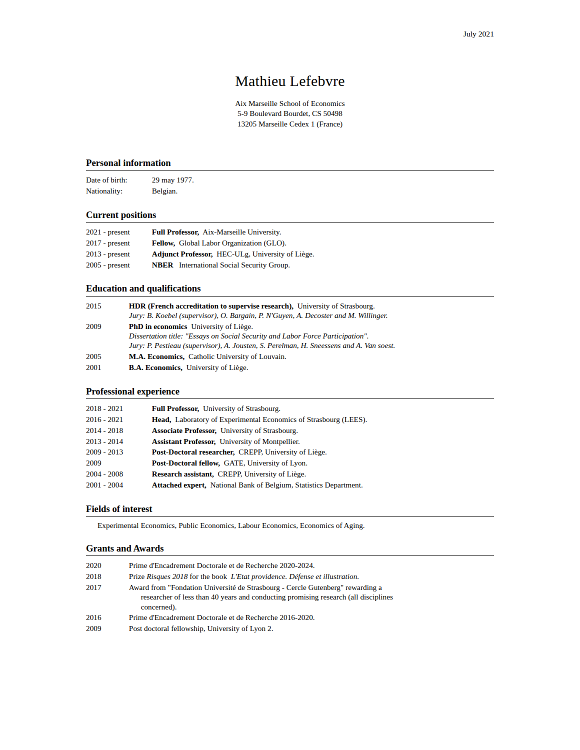July 2021
Mathieu Lefebvre
Aix Marseille School of Economics
5-9 Boulevard Bourdet, CS 50498
13205 Marseille Cedex 1 (France)
Personal information
| Date of birth: | 29 may 1977. |
| Nationality: | Belgian. |
Current positions
| 2021 - present | Full Professor, Aix-Marseille University. |
| 2017 - present | Fellow, Global Labor Organization (GLO). |
| 2013 - present | Adjunct Professor, HEC-ULg, University of Liège. |
| 2005 - present | NBER International Social Security Group. |
Education and qualifications
| 2015 | HDR (French accreditation to supervise research), University of Strasbourg. Jury: B. Koebel (supervisor), O. Bargain, P. N'Guyen, A. Decoster and M. Willinger. |
| 2009 | PhD in economics University of Liège. Dissertation title: "Essays on Social Security and Labor Force Participation". Jury: P. Pestieau (supervisor), A. Jousten, S. Perelman, H. Sneessens and A. Van soest. |
| 2005 | M.A. Economics, Catholic University of Louvain. |
| 2001 | B.A. Economics, University of Liège. |
Professional experience
| 2018 - 2021 | Full Professor, University of Strasbourg. |
| 2016 - 2021 | Head, Laboratory of Experimental Economics of Strasbourg (LEES). |
| 2014 - 2018 | Associate Professor, University of Strasbourg. |
| 2013 - 2014 | Assistant Professor, University of Montpellier. |
| 2009 - 2013 | Post-Doctoral researcher, CREPP, University of Liège. |
| 2009 | Post-Doctoral fellow, GATE, University of Lyon. |
| 2004 - 2008 | Research assistant, CREPP, University of Liège. |
| 2001 - 2004 | Attached expert, National Bank of Belgium, Statistics Department. |
Fields of interest
Experimental Economics, Public Economics, Labour Economics, Economics of Aging.
Grants and Awards
| 2020 | Prime d'Encadrement Doctorale et de Recherche 2020-2024. |
| 2018 | Prize Risques 2018 for the book L'Etat providence. Défense et illustration. |
| 2017 | Award from "Fondation Université de Strasbourg - Cercle Gutenberg" rewarding a researcher of less than 40 years and conducting promising research (all disciplines concerned). |
| 2016 | Prime d'Encadrement Doctorale et de Recherche 2016-2020. |
| 2009 | Post doctoral fellowship, University of Lyon 2. |